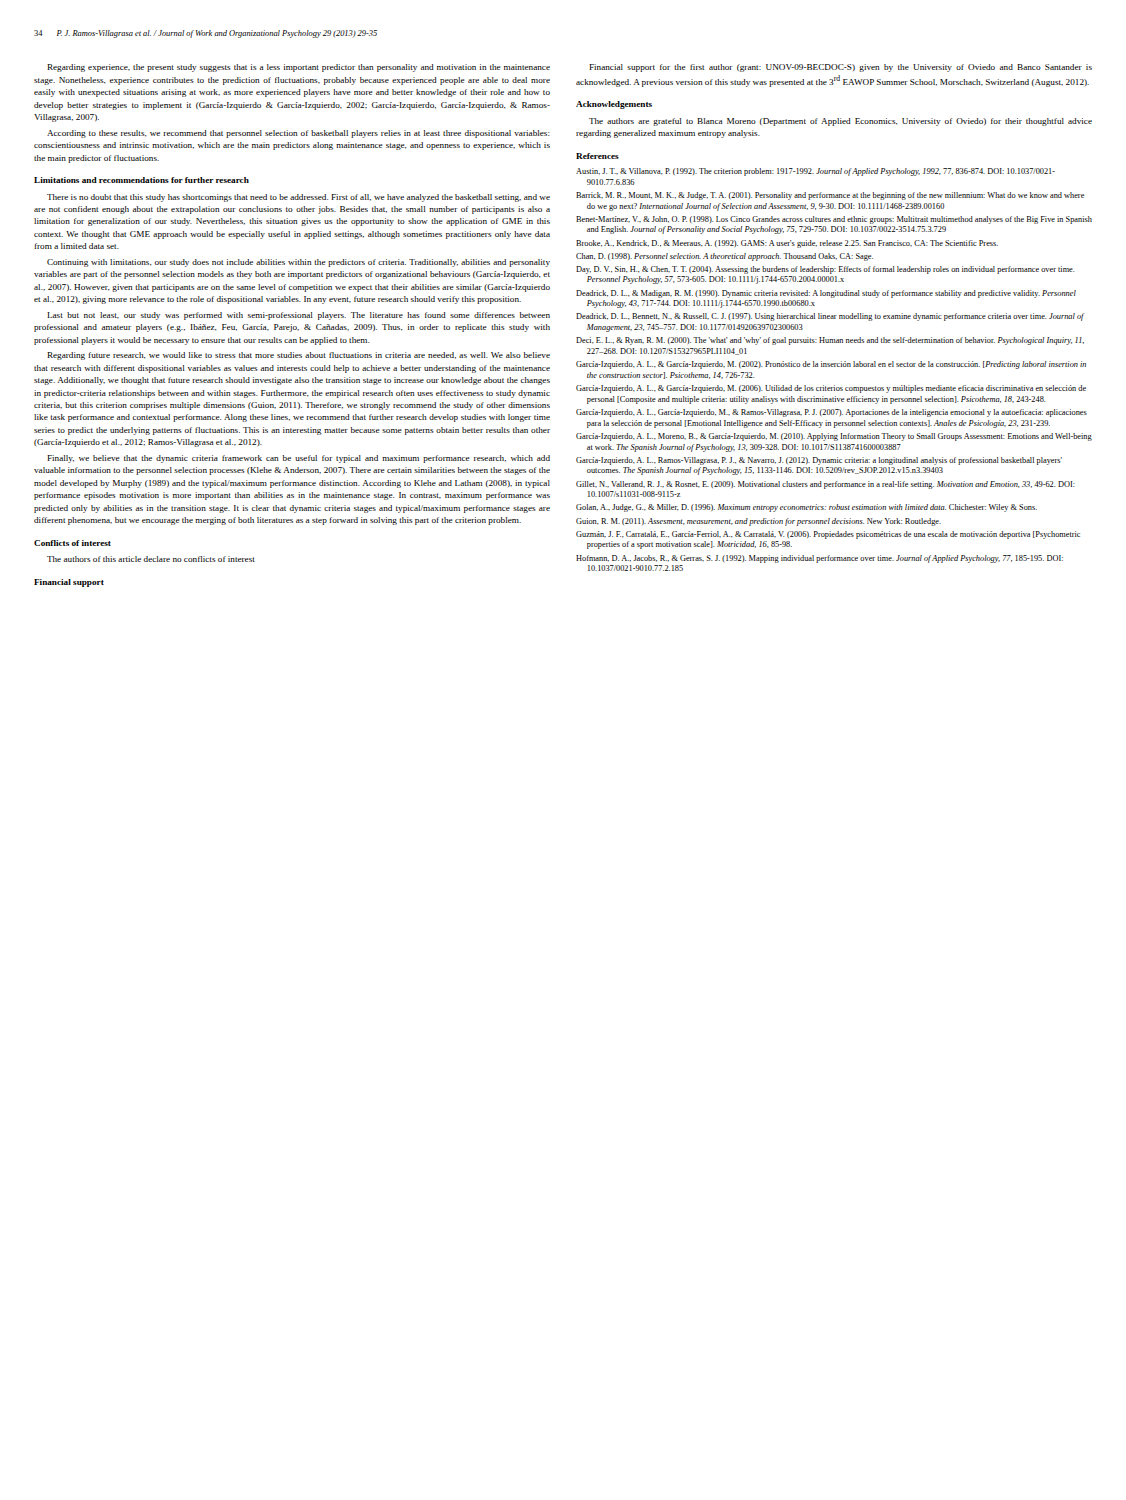34 P. J. Ramos-Villagrasa et al. / Journal of Work and Organizational Psychology 29 (2013) 29-35
Regarding experience, the present study suggests that is a less important predictor than personality and motivation in the maintenance stage. Nonetheless, experience contributes to the prediction of fluctuations, probably because experienced people are able to deal more easily with unexpected situations arising at work, as more experienced players have more and better knowledge of their role and how to develop better strategies to implement it (García-Izquierdo & García-Izquierdo, 2002; García-Izquierdo, García-Izquierdo, & Ramos-Villagrasa, 2007).
According to these results, we recommend that personnel selection of basketball players relies in at least three dispositional variables: conscientiousness and intrinsic motivation, which are the main predictors along maintenance stage, and openness to experience, which is the main predictor of fluctuations.
Limitations and recommendations for further research
There is no doubt that this study has shortcomings that need to be addressed. First of all, we have analyzed the basketball setting, and we are not confident enough about the extrapolation our conclusions to other jobs. Besides that, the small number of participants is also a limitation for generalization of our study. Nevertheless, this situation gives us the opportunity to show the application of GME in this context. We thought that GME approach would be especially useful in applied settings, although sometimes practitioners only have data from a limited data set.
Continuing with limitations, our study does not include abilities within the predictors of criteria. Traditionally, abilities and personality variables are part of the personnel selection models as they both are important predictors of organizational behaviours (García-Izquierdo, et al., 2007). However, given that participants are on the same level of competition we expect that their abilities are similar (García-Izquierdo et al., 2012), giving more relevance to the role of dispositional variables. In any event, future research should verify this proposition.
Last but not least, our study was performed with semi-professional players. The literature has found some differences between professional and amateur players (e.g., Ibáñez, Feu, García, Parejo, & Cañadas, 2009). Thus, in order to replicate this study with professional players it would be necessary to ensure that our results can be applied to them.
Regarding future research, we would like to stress that more studies about fluctuations in criteria are needed, as well. We also believe that research with different dispositional variables as values and interests could help to achieve a better understanding of the maintenance stage. Additionally, we thought that future research should investigate also the transition stage to increase our knowledge about the changes in predictor-criteria relationships between and within stages. Furthermore, the empirical research often uses effectiveness to study dynamic criteria, but this criterion comprises multiple dimensions (Guion, 2011). Therefore, we strongly recommend the study of other dimensions like task performance and contextual performance. Along these lines, we recommend that further research develop studies with longer time series to predict the underlying patterns of fluctuations. This is an interesting matter because some patterns obtain better results than other (García-Izquierdo et al., 2012; Ramos-Villagrasa et al., 2012).
Finally, we believe that the dynamic criteria framework can be useful for typical and maximum performance research, which add valuable information to the personnel selection processes (Klehe & Anderson, 2007). There are certain similarities between the stages of the model developed by Murphy (1989) and the typical/maximum performance distinction. According to Klehe and Latham (2008), in typical performance episodes motivation is more important than abilities as in the maintenance stage. In contrast, maximum performance was predicted only by abilities as in the transition stage. It is clear that dynamic criteria stages and typical/maximum performance stages are different phenomena, but we encourage the merging of both literatures as a step forward in solving this part of the criterion problem.
Conflicts of interest
The authors of this article declare no conflicts of interest
Financial support
Financial support for the first author (grant: UNOV-09-BECDOC-S) given by the University of Oviedo and Banco Santander is acknowledged. A previous version of this study was presented at the 3rd EAWOP Summer School, Morschach, Switzerland (August, 2012).
Acknowledgements
The authors are grateful to Blanca Moreno (Department of Applied Economics, University of Oviedo) for their thoughtful advice regarding generalized maximum entropy analysis.
References
Austin, J. T., & Villanova, P. (1992). The criterion problem: 1917-1992. Journal of Applied Psychology, 1992, 77, 836-874. DOI: 10.1037/0021-9010.77.6.836
Barrick, M. R., Mount, M. K., & Judge, T. A. (2001). Personality and performance at the beginning of the new millennium: What do we know and where do we go next? International Journal of Selection and Assessment, 9, 9-30. DOI: 10.1111/1468-2389.00160
Benet-Martínez, V., & John, O. P. (1998). Los Cinco Grandes across cultures and ethnic groups: Multitrait multimethod analyses of the Big Five in Spanish and English. Journal of Personality and Social Psychology, 75, 729-750. DOI: 10.1037/0022-3514.75.3.729
Brooke, A., Kendrick, D., & Meeraus, A. (1992). GAMS: A user's guide, release 2.25. San Francisco, CA: The Scientific Press.
Chan, D. (1998). Personnel selection. A theoretical approach. Thousand Oaks, CA: Sage.
Day, D. V., Sin, H., & Chen, T. T. (2004). Assessing the burdens of leadership: Effects of formal leadership roles on individual performance over time. Personnel Psychology, 57, 573-605. DOI: 10.1111/j.1744-6570.2004.00001.x
Deadrick, D. L., & Madigan, R. M. (1990). Dynamic criteria revisited: A longitudinal study of performance stability and predictive validity. Personnel Psychology, 43, 717-744. DOI: 10.1111/j.1744-6570.1990.tb00680.x
Deadrick, D. L., Bennett, N., & Russell, C. J. (1997). Using hierarchical linear modelling to examine dynamic performance criteria over time. Journal of Management, 23, 745–757. DOI: 10.1177/014920639702300603
Deci, E. L., & Ryan, R. M. (2000). The 'what' and 'why' of goal pursuits: Human needs and the self-determination of behavior. Psychological Inquiry, 11, 227–268. DOI: 10.1207/S15327965PLI1104_01
García-Izquierdo, A. L., & García-Izquierdo, M. (2002). Pronóstico de la inserción laboral en el sector de la construcción. [Predicting laboral insertion in the construction sector]. Psicothema, 14, 726-732.
García-Izquierdo, A. L., & García-Izquierdo, M. (2006). Utilidad de los criterios compuestos y múltiples mediante eficacia discriminativa en selección de personal [Composite and multiple criteria: utility analisys with discriminative efficiency in personnel selection]. Psicothema, 18, 243-248.
García-Izquierdo, A. L., García-Izquierdo, M., & Ramos-Villagrasa, P. J. (2007). Aportaciones de la inteligencia emocional y la autoeficacia: aplicaciones para la selección de personal [Emotional Intelligence and Self-Efficacy in personnel selection contexts]. Anales de Psicología, 23, 231-239.
García-Izquierdo, A. L., Moreno, B., & García-Izquierdo, M. (2010). Applying Information Theory to Small Groups Assessment: Emotions and Well-being at work. The Spanish Journal of Psychology, 13, 309-328. DOI: 10.1017/S1138741600003887
García-Izquierdo, A. L., Ramos-Villagrasa, P. J., & Navarro, J. (2012). Dynamic criteria: a longitudinal analysis of professional basketball players' outcomes. The Spanish Journal of Psychology, 15, 1133-1146. DOI: 10.5209/rev_SJOP.2012.v15.n3.39403
Gillet, N., Vallerand, R. J., & Rosnet, E. (2009). Motivational clusters and performance in a real-life setting. Motivation and Emotion, 33, 49-62. DOI: 10.1007/s11031-008-9115-z
Golan, A., Judge, G., & Miller, D. (1996). Maximum entropy econometrics: robust estimation with limited data. Chichester: Wiley & Sons.
Guion, R. M. (2011). Assesment, measurement, and prediction for personnel decisions. New York: Routledge.
Guzmán, J. F., Carratalá, E., García-Ferriol, A., & Carratalá, V. (2006). Propiedades psicométricas de una escala de motivación deportiva [Psychometric properties of a sport motivation scale]. Motricidad, 16, 85-98.
Hofmann, D. A., Jacobs, R., & Gerras, S. J. (1992). Mapping individual performance over time. Journal of Applied Psychology, 77, 185-195. DOI: 10.1037/0021-9010.77.2.185